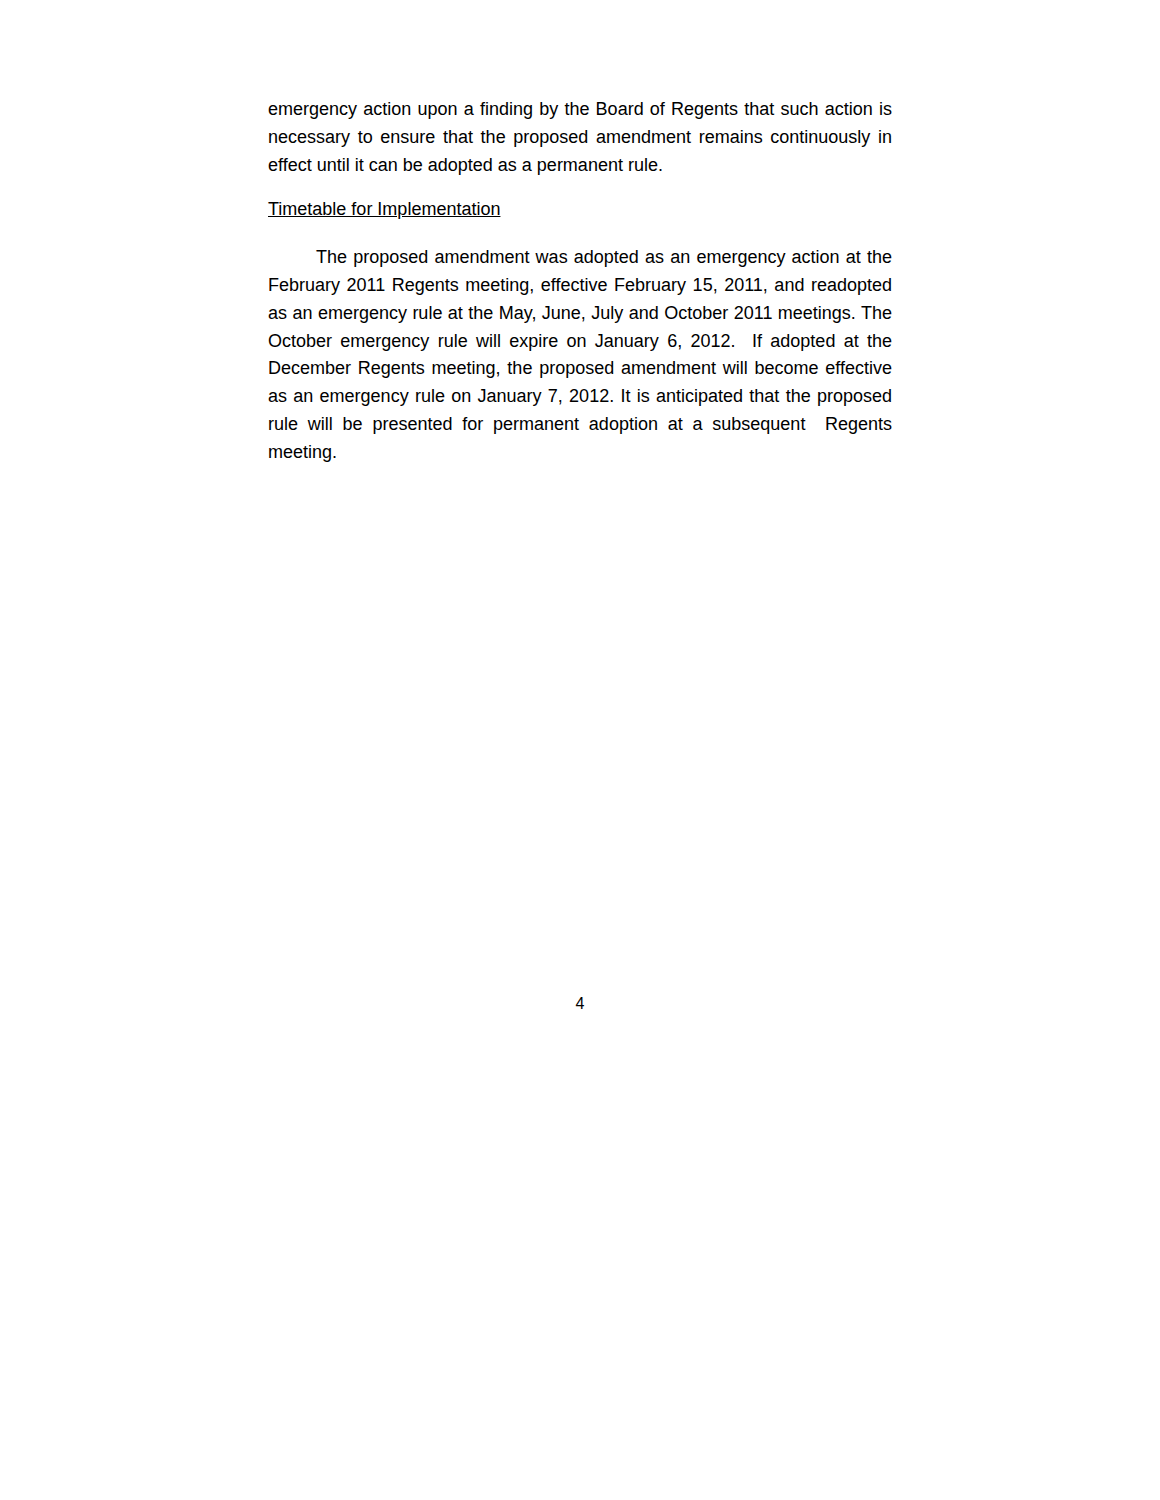emergency action upon a finding by the Board of Regents that such action is necessary to ensure that the proposed amendment remains continuously in effect until it can be adopted as a permanent rule.
Timetable for Implementation
The proposed amendment was adopted as an emergency action at the February 2011 Regents meeting, effective February 15, 2011, and readopted as an emergency rule at the May, June, July and October 2011 meetings. The October emergency rule will expire on January 6, 2012. If adopted at the December Regents meeting, the proposed amendment will become effective as an emergency rule on January 7, 2012. It is anticipated that the proposed rule will be presented for permanent adoption at a subsequent Regents meeting.
4